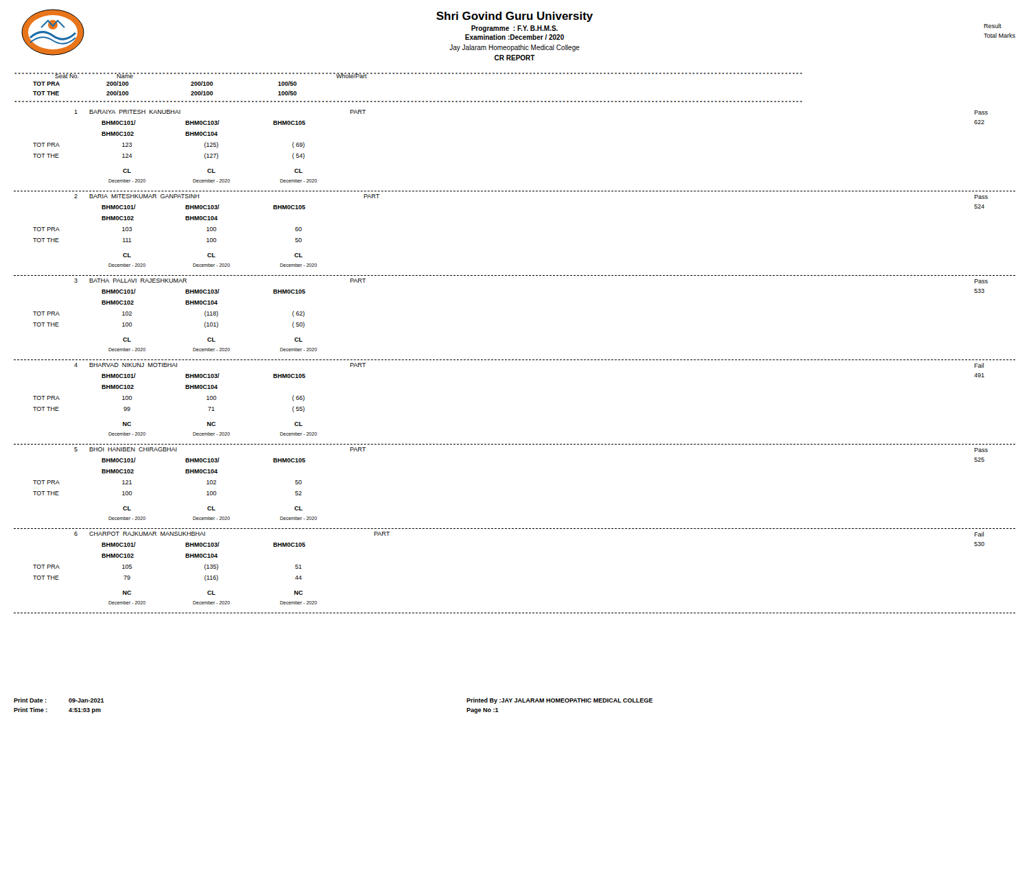Shri Govind Guru University
Programme : F.Y. B.H.M.S.
Examination :December / 2020
Jay Jalaram Homeopathic Medical College
CR REPORT
Result
Total Marks
Seat No. Name Whole/Part
*********************************************************************************************************************************************************************************************************************
TOT PRA 200/100 200/100 100/50
TOT THE 200/100 200/100 100/50
*********************************************************************************************************************************************************************************************************************
1 BARAIYA PRITESH KANUBHAI PART
BHM0C101/ BHM0C103/ BHM0C105
BHM0C102 BHM0C104
TOT PRA 123 (125) ( 69)
TOT THE 124 (127) ( 54)
CL CL CL
December - 2020 December - 2020 December - 2020
Pass
622
2 BARIA MITESHKUMAR GANPATSINH PART
BHM0C101/ BHM0C103/ BHM0C105
BHM0C102 BHM0C104
TOT PRA 103 100 60
TOT THE 111 100 50
CL CL CL
December - 2020 December - 2020 December - 2020
Pass
524
3 BATHA PALLAVI RAJESHKUMAR PART
BHM0C101/ BHM0C103/ BHM0C105
BHM0C102 BHM0C104
TOT PRA 102 (118) ( 62)
TOT THE 100 (101) ( 50)
CL CL CL
December - 2020 December - 2020 December - 2020
Pass
533
4 BHARVAD NIKUNJ MOTIBHAI PART
BHM0C101/ BHM0C103/ BHM0C105
BHM0C102 BHM0C104
TOT PRA 100 100 ( 66)
TOT THE 99 71 ( 55)
NC NC CL
December - 2020 December - 2020 December - 2020
Fail
491
5 BHOI HANIBEN CHIRAGBHAI PART
BHM0C101/ BHM0C103/ BHM0C105
BHM0C102 BHM0C104
TOT PRA 121 102 50
TOT THE 100 100 52
CL CL CL
December - 2020 December - 2020 December - 2020
Pass
525
6 CHARPOT RAJKUMAR MANSUKHBHAI PART
BHM0C101/ BHM0C103/ BHM0C105
BHM0C102 BHM0C104
TOT PRA 105 (135) 51
TOT THE 79 (116) 44
NC CL NC
December - 2020 December - 2020 December - 2020
Fail
530
Print Date : 09-Jan-2021
Print Time : 4:51:03 pm
Printed By :JAY JALARAM HOMEOPATHIC MEDICAL COLLEGE
Page No :1